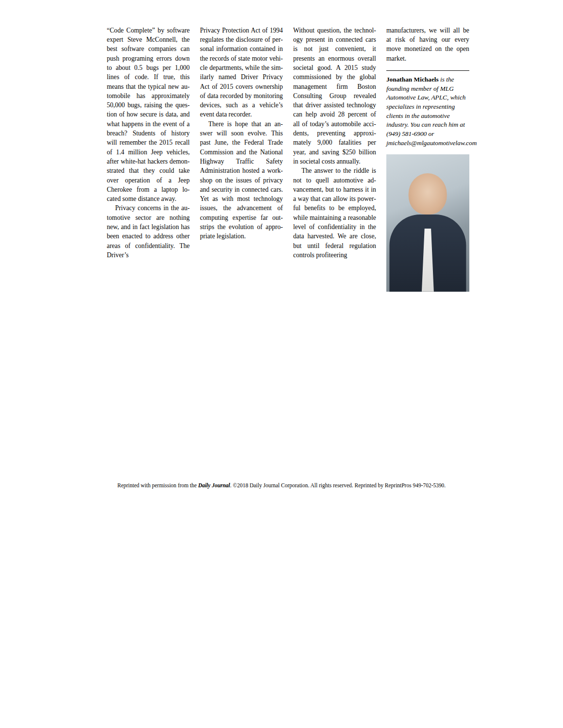“Code Complete” by software expert Steve McConnell, the best software companies can push programing errors down to about 0.5 bugs per 1,000 lines of code. If true, this means that the typical new automobile has approximately 50,000 bugs, raising the question of how secure is data, and what happens in the event of a breach? Students of history will remember the 2015 recall of 1.4 million Jeep vehicles, after white-hat hackers demonstrated that they could take over operation of a Jeep Cherokee from a laptop located some distance away.
Privacy concerns in the automotive sector are nothing new, and in fact legislation has been enacted to address other areas of confidentiality. The Driver’s
Privacy Protection Act of 1994 regulates the disclosure of personal information contained in the records of state motor vehicle departments, while the similarly named Driver Privacy Act of 2015 covers ownership of data recorded by monitoring devices, such as a vehicle’s event data recorder.
There is hope that an answer will soon evolve. This past June, the Federal Trade Commission and the National Highway Traffic Safety Administration hosted a workshop on the issues of privacy and security in connected cars. Yet as with most technology issues, the advancement of computing expertise far outstrips the evolution of appropriate legislation.
Without question, the technology present in connected cars is not just convenient, it presents an enormous overall societal good. A 2015 study commissioned by the global management firm Boston Consulting Group revealed that driver assisted technology can help avoid 28 percent of all of today’s automobile accidents, preventing approximately 9,000 fatalities per year, and saving $250 billion in societal costs annually.
The answer to the riddle is not to quell automotive advancement, but to harness it in a way that can allow its powerful benefits to be employed, while maintaining a reasonable level of confidentiality in the data harvested. We are close, but until federal regulation controls profiteering
manufacturers, we will all be at risk of having our every move monetized on the open market.
Jonathan Michaels is the founding member of MLG Automotive Law, APLC, which specializes in representing clients in the automotive industry. You can reach him at (949) 581-6900 or jmichaels@mlgautomotivelaw.com
Reprinted with permission from the Daily Journal. ©2018 Daily Journal Corporation. All rights reserved. Reprinted by ReprintPros 949-702-5390.